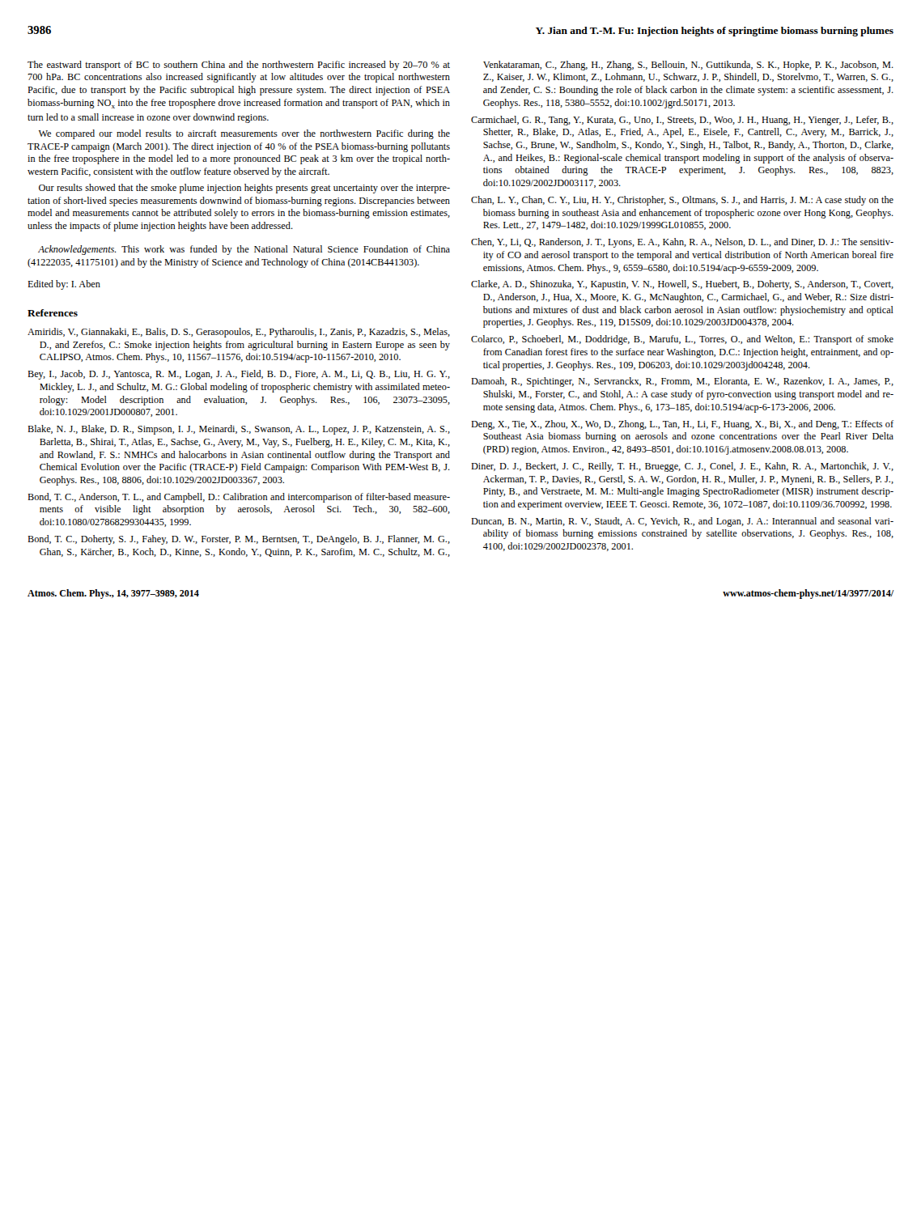3986
Y. Jian and T.-M. Fu: Injection heights of springtime biomass burning plumes
The eastward transport of BC to southern China and the northwestern Pacific increased by 20–70 % at 700 hPa. BC concentrations also increased significantly at low altitudes over the tropical northwestern Pacific, due to transport by the Pacific subtropical high pressure system. The direct injection of PSEA biomass-burning NOx into the free troposphere drove increased formation and transport of PAN, which in turn led to a small increase in ozone over downwind regions.
We compared our model results to aircraft measurements over the northwestern Pacific during the TRACE-P campaign (March 2001). The direct injection of 40 % of the PSEA biomass-burning pollutants in the free troposphere in the model led to a more pronounced BC peak at 3 km over the tropical northwestern Pacific, consistent with the outflow feature observed by the aircraft.
Our results showed that the smoke plume injection heights presents great uncertainty over the interpretation of short-lived species measurements downwind of biomass-burning regions. Discrepancies between model and measurements cannot be attributed solely to errors in the biomass-burning emission estimates, unless the impacts of plume injection heights have been addressed.
Acknowledgements. This work was funded by the National Natural Science Foundation of China (41222035, 41175101) and by the Ministry of Science and Technology of China (2014CB441303).
Edited by: I. Aben
References
Amiridis, V., Giannakaki, E., Balis, D. S., Gerasopoulos, E., Pytharoulis, I., Zanis, P., Kazadzis, S., Melas, D., and Zerefos, C.: Smoke injection heights from agricultural burning in Eastern Europe as seen by CALIPSO, Atmos. Chem. Phys., 10, 11567–11576, doi:10.5194/acp-10-11567-2010, 2010.
Bey, I., Jacob, D. J., Yantosca, R. M., Logan, J. A., Field, B. D., Fiore, A. M., Li, Q. B., Liu, H. G. Y., Mickley, L. J., and Schultz, M. G.: Global modeling of tropospheric chemistry with assimilated meteorology: Model description and evaluation, J. Geophys. Res., 106, 23073–23095, doi:10.1029/2001JD000807, 2001.
Blake, N. J., Blake, D. R., Simpson, I. J., Meinardi, S., Swanson, A. L., Lopez, J. P., Katzenstein, A. S., Barletta, B., Shirai, T., Atlas, E., Sachse, G., Avery, M., Vay, S., Fuelberg, H. E., Kiley, C. M., Kita, K., and Rowland, F. S.: NMHCs and halocarbons in Asian continental outflow during the Transport and Chemical Evolution over the Pacific (TRACE-P) Field Campaign: Comparison With PEM-West B, J. Geophys. Res., 108, 8806, doi:10.1029/2002JD003367, 2003.
Bond, T. C., Anderson, T. L., and Campbell, D.: Calibration and intercomparison of filter-based measurements of visible light absorption by aerosols, Aerosol Sci. Tech., 30, 582–600, doi:10.1080/027868299304435, 1999.
Bond, T. C., Doherty, S. J., Fahey, D. W., Forster, P. M., Berntsen, T., DeAngelo, B. J., Flanner, M. G., Ghan, S., Kärcher, B., Koch, D., Kinne, S., Kondo, Y., Quinn, P. K., Sarofim, M. C., Schultz, M. G., Venkataraman, C., Zhang, H., Zhang, S., Bellouin, N., Guttikunda, S. K., Hopke, P. K., Jacobson, M. Z., Kaiser, J. W., Klimont, Z., Lohmann, U., Schwarz, J. P., Shindell, D., Storelvmo, T., Warren, S. G., and Zender, C. S.: Bounding the role of black carbon in the climate system: a scientific assessment, J. Geophys. Res., 118, 5380–5552, doi:10.1002/jgrd.50171, 2013.
Carmichael, G. R., Tang, Y., Kurata, G., Uno, I., Streets, D., Woo, J. H., Huang, H., Yienger, J., Lefer, B., Shetter, R., Blake, D., Atlas, E., Fried, A., Apel, E., Eisele, F., Cantrell, C., Avery, M., Barrick, J., Sachse, G., Brune, W., Sandholm, S., Kondo, Y., Singh, H., Talbot, R., Bandy, A., Thorton, D., Clarke, A., and Heikes, B.: Regional-scale chemical transport modeling in support of the analysis of observations obtained during the TRACE-P experiment, J. Geophys. Res., 108, 8823, doi:10.1029/2002JD003117, 2003.
Chan, L. Y., Chan, C. Y., Liu, H. Y., Christopher, S., Oltmans, S. J., and Harris, J. M.: A case study on the biomass burning in southeast Asia and enhancement of tropospheric ozone over Hong Kong, Geophys. Res. Lett., 27, 1479–1482, doi:10.1029/1999GL010855, 2000.
Chen, Y., Li, Q., Randerson, J. T., Lyons, E. A., Kahn, R. A., Nelson, D. L., and Diner, D. J.: The sensitivity of CO and aerosol transport to the temporal and vertical distribution of North American boreal fire emissions, Atmos. Chem. Phys., 9, 6559–6580, doi:10.5194/acp-9-6559-2009, 2009.
Clarke, A. D., Shinozuka, Y., Kapustin, V. N., Howell, S., Huebert, B., Doherty, S., Anderson, T., Covert, D., Anderson, J., Hua, X., Moore, K. G., McNaughton, C., Carmichael, G., and Weber, R.: Size distributions and mixtures of dust and black carbon aerosol in Asian outflow: physiochemistry and optical properties, J. Geophys. Res., 119, D15S09, doi:10.1029/2003JD004378, 2004.
Colarco, P., Schoeberl, M., Doddridge, B., Marufu, L., Torres, O., and Welton, E.: Transport of smoke from Canadian forest fires to the surface near Washington, D.C.: Injection height, entrainment, and optical properties, J. Geophys. Res., 109, D06203, doi:10.1029/2003jd004248, 2004.
Damoah, R., Spichtinger, N., Servranckx, R., Fromm, M., Eloranta, E. W., Razenkov, I. A., James, P., Shulski, M., Forster, C., and Stohl, A.: A case study of pyro-convection using transport model and remote sensing data, Atmos. Chem. Phys., 6, 173–185, doi:10.5194/acp-6-173-2006, 2006.
Deng, X., Tie, X., Zhou, X., Wo, D., Zhong, L., Tan, H., Li, F., Huang, X., Bi, X., and Deng, T.: Effects of Southeast Asia biomass burning on aerosols and ozone concentrations over the Pearl River Delta (PRD) region, Atmos. Environ., 42, 8493–8501, doi:10.1016/j.atmosenv.2008.08.013, 2008.
Diner, D. J., Beckert, J. C., Reilly, T. H., Bruegge, C. J., Conel, J. E., Kahn, R. A., Martonchik, J. V., Ackerman, T. P., Davies, R., Gerstl, S. A. W., Gordon, H. R., Muller, J. P., Myneni, R. B., Sellers, P. J., Pinty, B., and Verstraete, M. M.: Multi-angle Imaging SpectroRadiometer (MISR) instrument description and experiment overview, IEEE T. Geosci. Remote, 36, 1072–1087, doi:10.1109/36.700992, 1998.
Duncan, B. N., Martin, R. V., Staudt, A. C, Yevich, R., and Logan, J. A.: Interannual and seasonal variability of biomass burning emissions constrained by satellite observations, J. Geophys. Res., 108, 4100, doi:1029/2002JD002378, 2001.
Atmos. Chem. Phys., 14, 3977–3989, 2014
www.atmos-chem-phys.net/14/3977/2014/